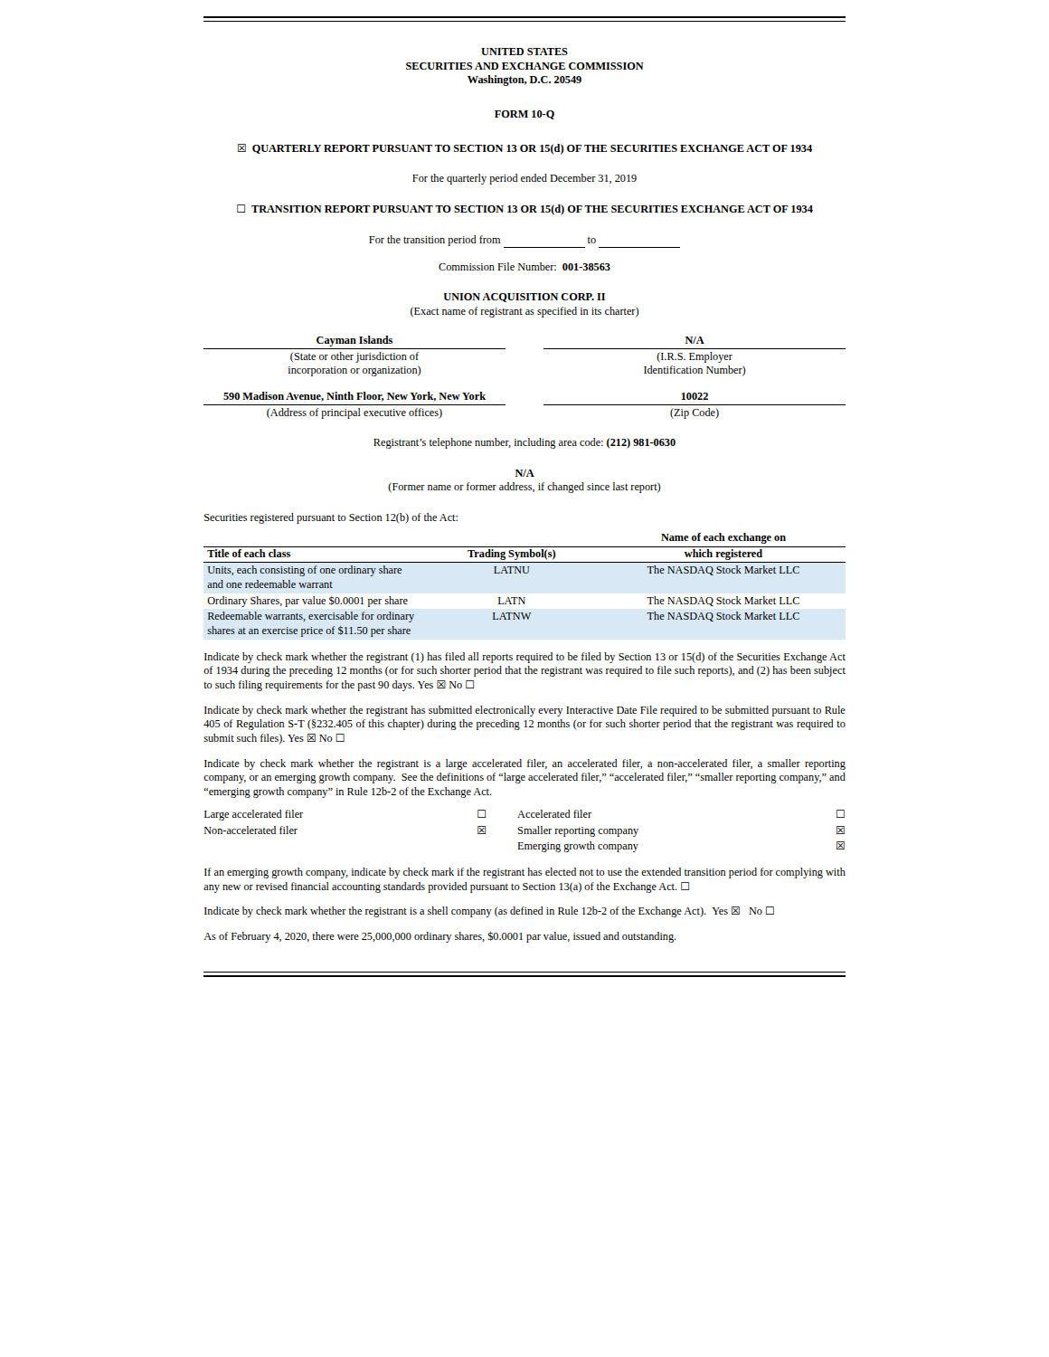UNITED STATES
SECURITIES AND EXCHANGE COMMISSION
Washington, D.C. 20549
FORM 10-Q
☒ QUARTERLY REPORT PURSUANT TO SECTION 13 OR 15(d) OF THE SECURITIES EXCHANGE ACT OF 1934
For the quarterly period ended December 31, 2019
☐ TRANSITION REPORT PURSUANT TO SECTION 13 OR 15(d) OF THE SECURITIES EXCHANGE ACT OF 1934
For the transition period from to
Commission File Number: 001-38563
UNION ACQUISITION CORP. II
(Exact name of registrant as specified in its charter)
| Cayman Islands (State or other jurisdiction of incorporation or organization) | | N/A (I.R.S. Employer Identification Number) |
| 590 Madison Avenue, Ninth Floor, New York, New York (Address of principal executive offices) | | 10022 (Zip Code) |
Registrant’s telephone number, including area code: (212) 981-0630
N/A
(Former name or former address, if changed since last report)
Securities registered pursuant to Section 12(b) of the Act:
| | | Name of each exchange on |
| --- | --- | --- |
| Title of each class | Trading Symbol(s) | which registered |
| Units, each consisting of one ordinary share and one redeemable warrant | LATNU | The NASDAQ Stock Market LLC |
| Ordinary Shares, par value $0.0001 per share | LATN | The NASDAQ Stock Market LLC |
| Redeemable warrants, exercisable for ordinary shares at an exercise price of $11.50 per share | LATNW | The NASDAQ Stock Market LLC |
Indicate by check mark whether the registrant (1) has filed all reports required to be filed by Section 13 or 15(d) of the Securities Exchange Act of 1934 during the preceding 12 months (or for such shorter period that the registrant was required to file such reports), and (2) has been subject to such filing requirements for the past 90 days. Yes ☒ No ☐
Indicate by check mark whether the registrant has submitted electronically every Interactive Date File required to be submitted pursuant to Rule 405 of Regulation S-T (§232.405 of this chapter) during the preceding 12 months (or for such shorter period that the registrant was required to submit such files). Yes ☒ No ☐
Indicate by check mark whether the registrant is a large accelerated filer, an accelerated filer, a non-accelerated filer, a smaller reporting company, or an emerging growth company. See the definitions of “large accelerated filer,” “accelerated filer,” “smaller reporting company,” and “emerging growth company” in Rule 12b-2 of the Exchange Act.
| Large accelerated filer | ☐ | Accelerated filer | ☐ |
| Non-accelerated filer | ☒ | Smaller reporting company | ☒ |
| | | Emerging growth company | ☒ |
If an emerging growth company, indicate by check mark if the registrant has elected not to use the extended transition period for complying with any new or revised financial accounting standards provided pursuant to Section 13(a) of the Exchange Act. ☐
Indicate by check mark whether the registrant is a shell company (as defined in Rule 12b-2 of the Exchange Act). Yes ☒ No ☐
As of February 4, 2020, there were 25,000,000 ordinary shares, $0.0001 par value, issued and outstanding.